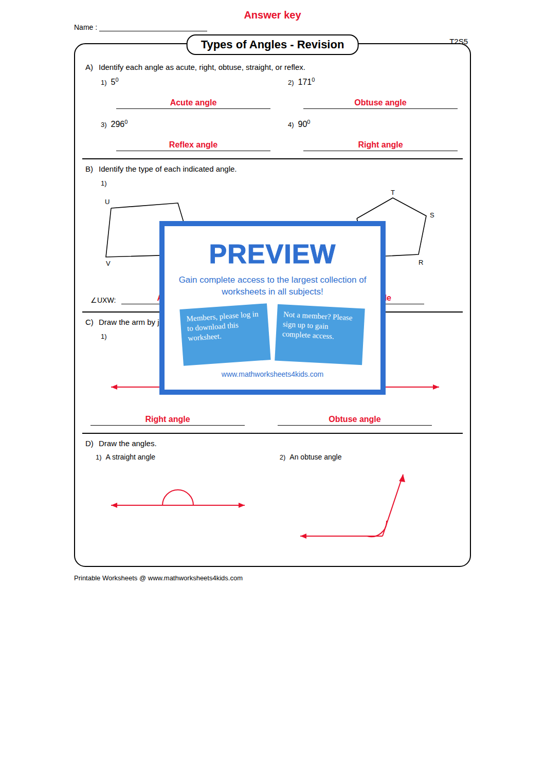Answer key
Name :
T2S5
Types of Angles - Revision
A) Identify each angle as acute, right, obtuse, straight, or reflex.
1) 50
Acute angle
2) 1710
Obtuse angle
3) 2960
Reflex angle
4) 900
Right angle
B) Identify the type of each indicated angle.
1)
U V W
T S R
∠UXW: Acute angle
∠TSR: Obtuse angle
C) Draw the arm by joining the points and identify each angle as acute, right, or obtuse.
1)
2)
Right angle
Obtuse angle
D) Draw the angles.
1) A straight angle
2) An obtuse angle
PREVIEW
Gain complete access to the largest collection of worksheets in all subjects!
Members, please log in to download this worksheet.
Not a member? Please sign up to gain complete access.
www.mathworksheets4kids.com
Printable Worksheets @ www.mathworksheets4kids.com